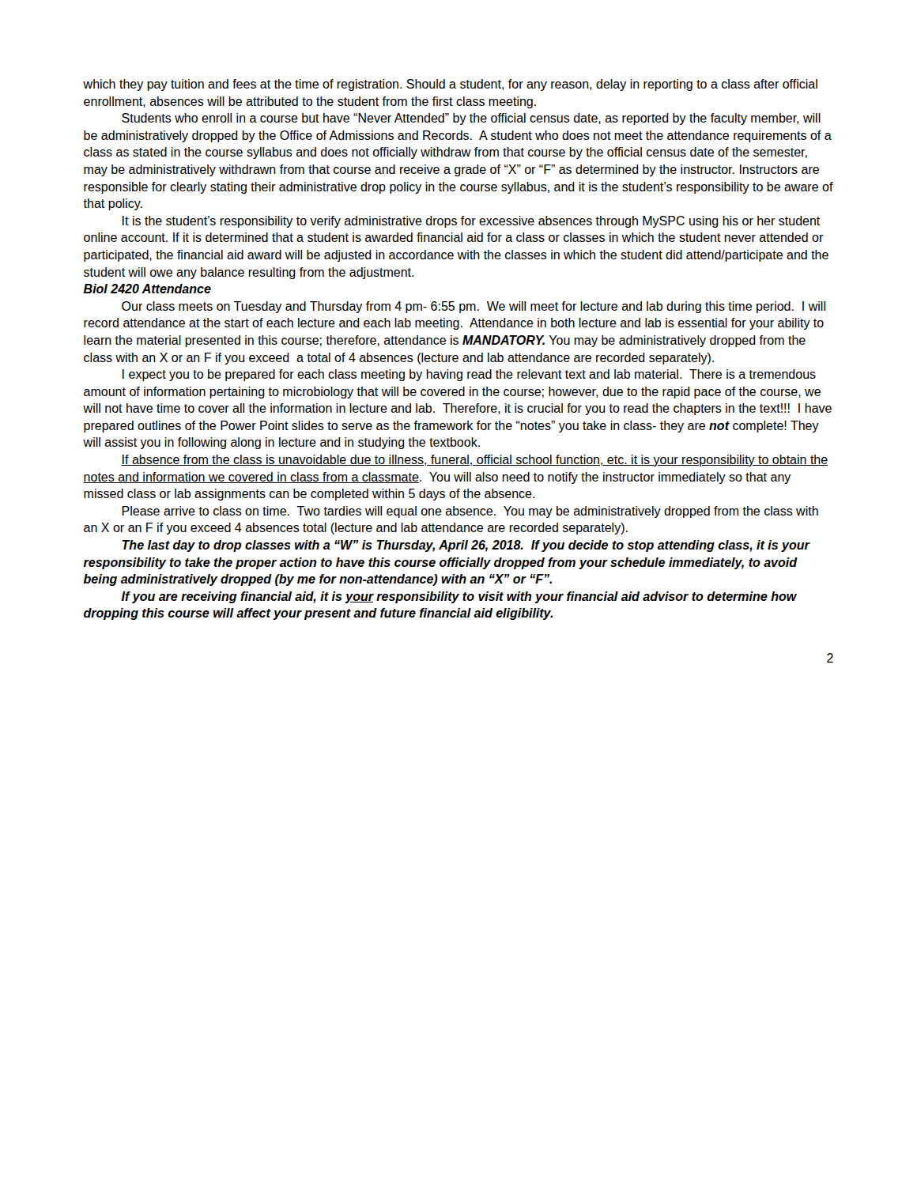which they pay tuition and fees at the time of registration. Should a student, for any reason, delay in reporting to a class after official enrollment, absences will be attributed to the student from the first class meeting.
Students who enroll in a course but have “Never Attended” by the official census date, as reported by the faculty member, will be administratively dropped by the Office of Admissions and Records. A student who does not meet the attendance requirements of a class as stated in the course syllabus and does not officially withdraw from that course by the official census date of the semester, may be administratively withdrawn from that course and receive a grade of “X” or “F” as determined by the instructor. Instructors are responsible for clearly stating their administrative drop policy in the course syllabus, and it is the student’s responsibility to be aware of that policy.
It is the student’s responsibility to verify administrative drops for excessive absences through MySPC using his or her student online account. If it is determined that a student is awarded financial aid for a class or classes in which the student never attended or participated, the financial aid award will be adjusted in accordance with the classes in which the student did attend/participate and the student will owe any balance resulting from the adjustment.
Biol 2420 Attendance
Our class meets on Tuesday and Thursday from 4 pm- 6:55 pm. We will meet for lecture and lab during this time period. I will record attendance at the start of each lecture and each lab meeting. Attendance in both lecture and lab is essential for your ability to learn the material presented in this course; therefore, attendance is MANDATORY. You may be administratively dropped from the class with an X or an F if you exceed a total of 4 absences (lecture and lab attendance are recorded separately).
I expect you to be prepared for each class meeting by having read the relevant text and lab material. There is a tremendous amount of information pertaining to microbiology that will be covered in the course; however, due to the rapid pace of the course, we will not have time to cover all the information in lecture and lab. Therefore, it is crucial for you to read the chapters in the text!!! I have prepared outlines of the Power Point slides to serve as the framework for the “notes” you take in class- they are not complete! They will assist you in following along in lecture and in studying the textbook.
If absence from the class is unavoidable due to illness, funeral, official school function, etc. it is your responsibility to obtain the notes and information we covered in class from a classmate. You will also need to notify the instructor immediately so that any missed class or lab assignments can be completed within 5 days of the absence.
Please arrive to class on time. Two tardies will equal one absence. You may be administratively dropped from the class with an X or an F if you exceed 4 absences total (lecture and lab attendance are recorded separately).
The last day to drop classes with a “W” is Thursday, April 26, 2018. If you decide to stop attending class, it is your responsibility to take the proper action to have this course officially dropped from your schedule immediately, to avoid being administratively dropped (by me for non-attendance) with an “X” or “F”.
If you are receiving financial aid, it is your responsibility to visit with your financial aid advisor to determine how dropping this course will affect your present and future financial aid eligibility.
2